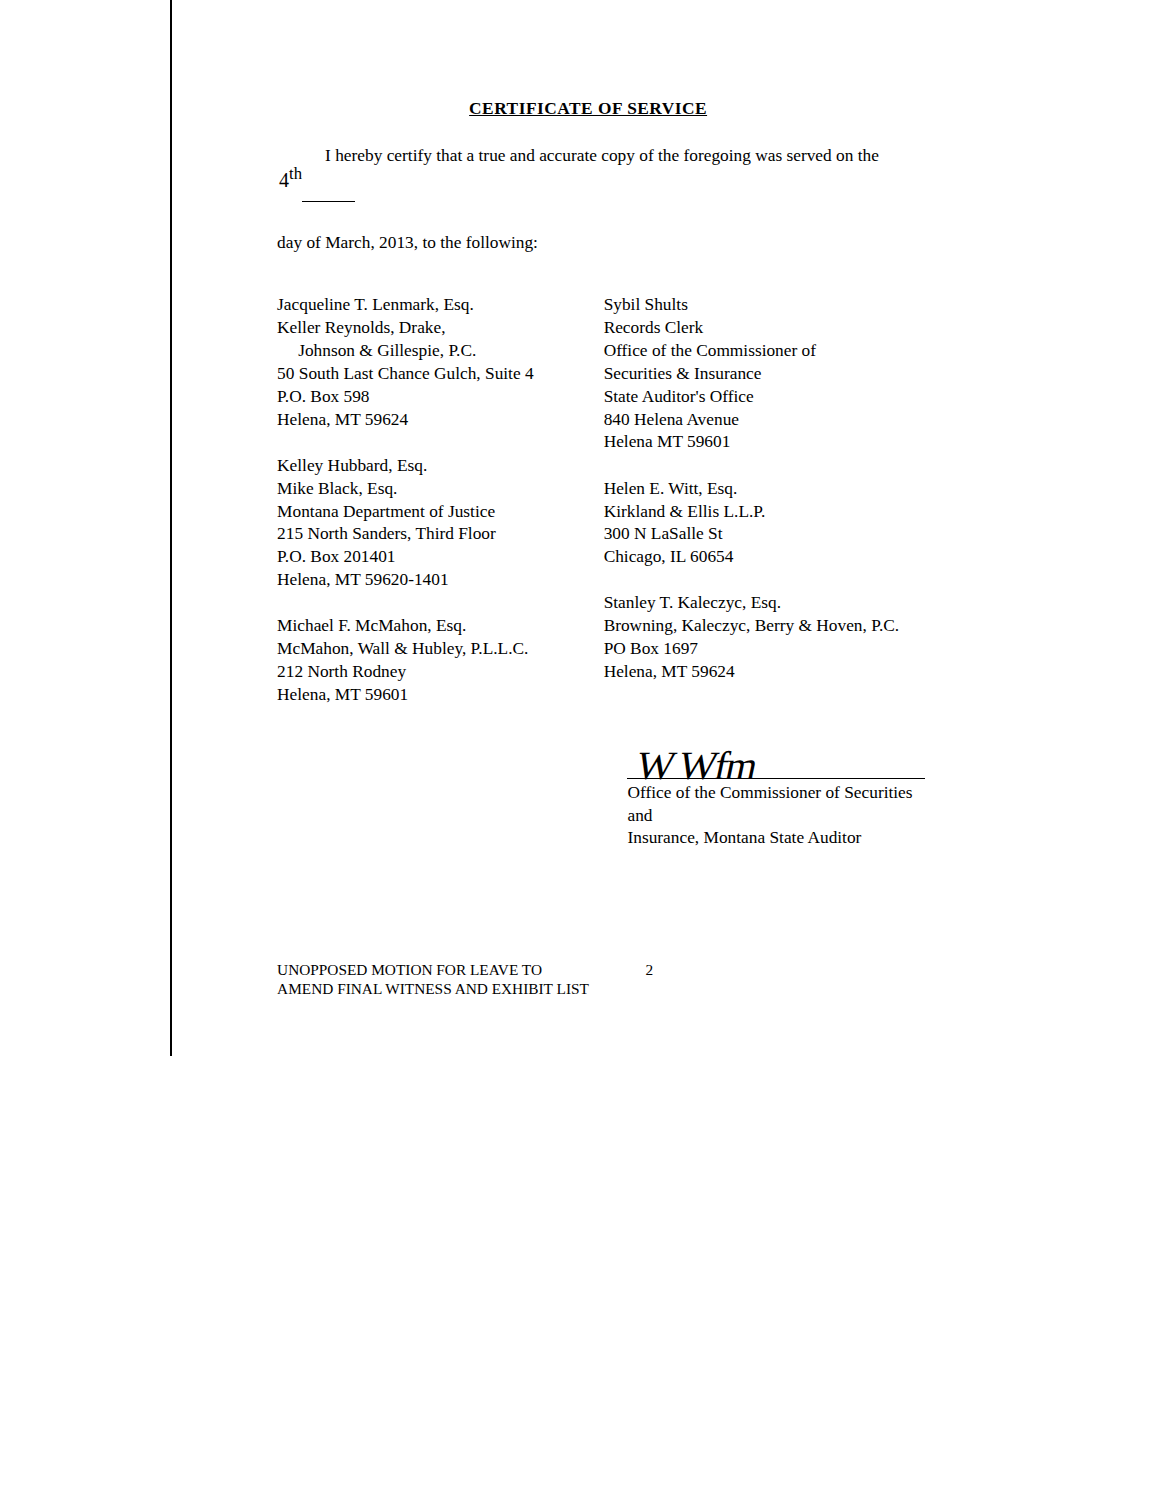CERTIFICATE OF SERVICE
I hereby certify that a true and accurate copy of the foregoing was served on the 4th
day of March, 2013, to the following:
Jacqueline T. Lenmark, Esq.
Keller Reynolds, Drake,
Johnson & Gillespie, P.C.
50 South Last Chance Gulch, Suite 4
P.O. Box 598
Helena, MT 59624
Kelley Hubbard, Esq.
Mike Black, Esq.
Montana Department of Justice
215 North Sanders, Third Floor
P.O. Box 201401
Helena, MT 59620-1401
Michael F. McMahon, Esq.
McMahon, Wall & Hubley, P.L.L.C.
212 North Rodney
Helena, MT 59601
Sybil Shults
Records Clerk
Office of the Commissioner of
Securities & Insurance
State Auditor's Office
840 Helena Avenue
Helena MT 59601
Helen E. Witt, Esq.
Kirkland & Ellis L.L.P.
300 N LaSalle St
Chicago, IL 60654
Stanley T. Kaleczyc, Esq.
Browning, Kaleczyc, Berry & Hoven, P.C.
PO Box 1697
Helena, MT 59624
W Wfm
Office of the Commissioner of Securities and
Insurance, Montana State Auditor
UNOPPOSED MOTION FOR LEAVE TO
AMEND FINAL WITNESS AND EXHIBIT LIST 2